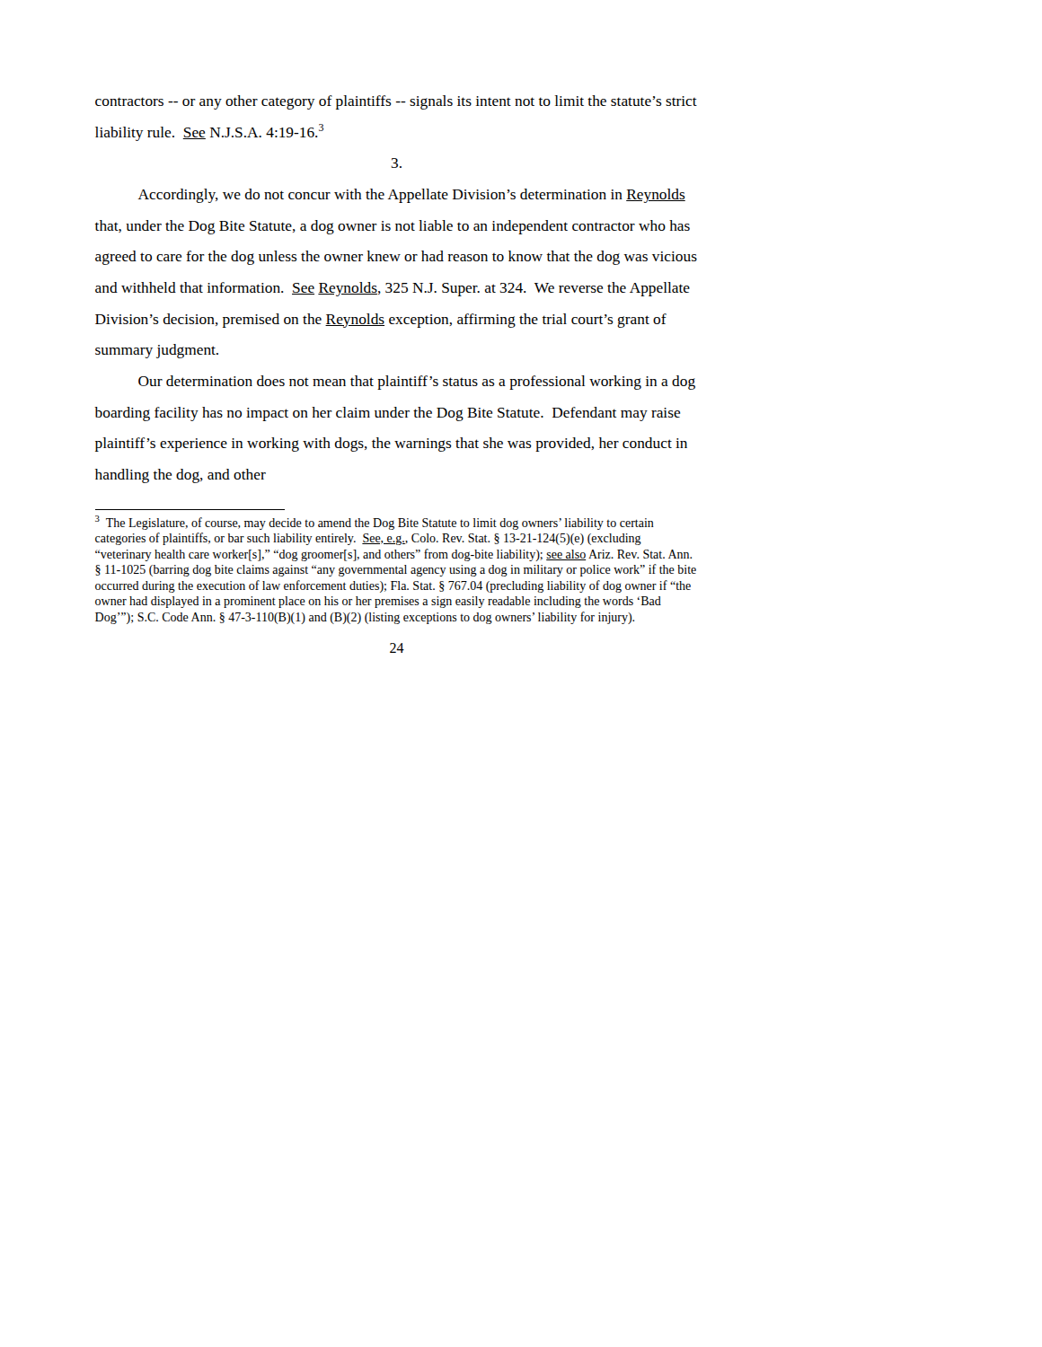contractors -- or any other category of plaintiffs -- signals its intent not to limit the statute’s strict liability rule. See N.J.S.A. 4:19-16.3
3.
Accordingly, we do not concur with the Appellate Division’s determination in Reynolds that, under the Dog Bite Statute, a dog owner is not liable to an independent contractor who has agreed to care for the dog unless the owner knew or had reason to know that the dog was vicious and withheld that information. See Reynolds, 325 N.J. Super. at 324. We reverse the Appellate Division’s decision, premised on the Reynolds exception, affirming the trial court’s grant of summary judgment.
Our determination does not mean that plaintiff’s status as a professional working in a dog boarding facility has no impact on her claim under the Dog Bite Statute. Defendant may raise plaintiff’s experience in working with dogs, the warnings that she was provided, her conduct in handling the dog, and other
3 The Legislature, of course, may decide to amend the Dog Bite Statute to limit dog owners’ liability to certain categories of plaintiffs, or bar such liability entirely. See, e.g., Colo. Rev. Stat. § 13-21-124(5)(e) (excluding “veterinary health care worker[s],” “dog groomer[s], and others” from dog-bite liability); see also Ariz. Rev. Stat. Ann. § 11-1025 (barring dog bite claims against “any governmental agency using a dog in military or police work” if the bite occurred during the execution of law enforcement duties); Fla. Stat. § 767.04 (precluding liability of dog owner if “the owner had displayed in a prominent place on his or her premises a sign easily readable including the words ‘Bad Dog’”); S.C. Code Ann. § 47-3-110(B)(1) and (B)(2) (listing exceptions to dog owners’ liability for injury).
24